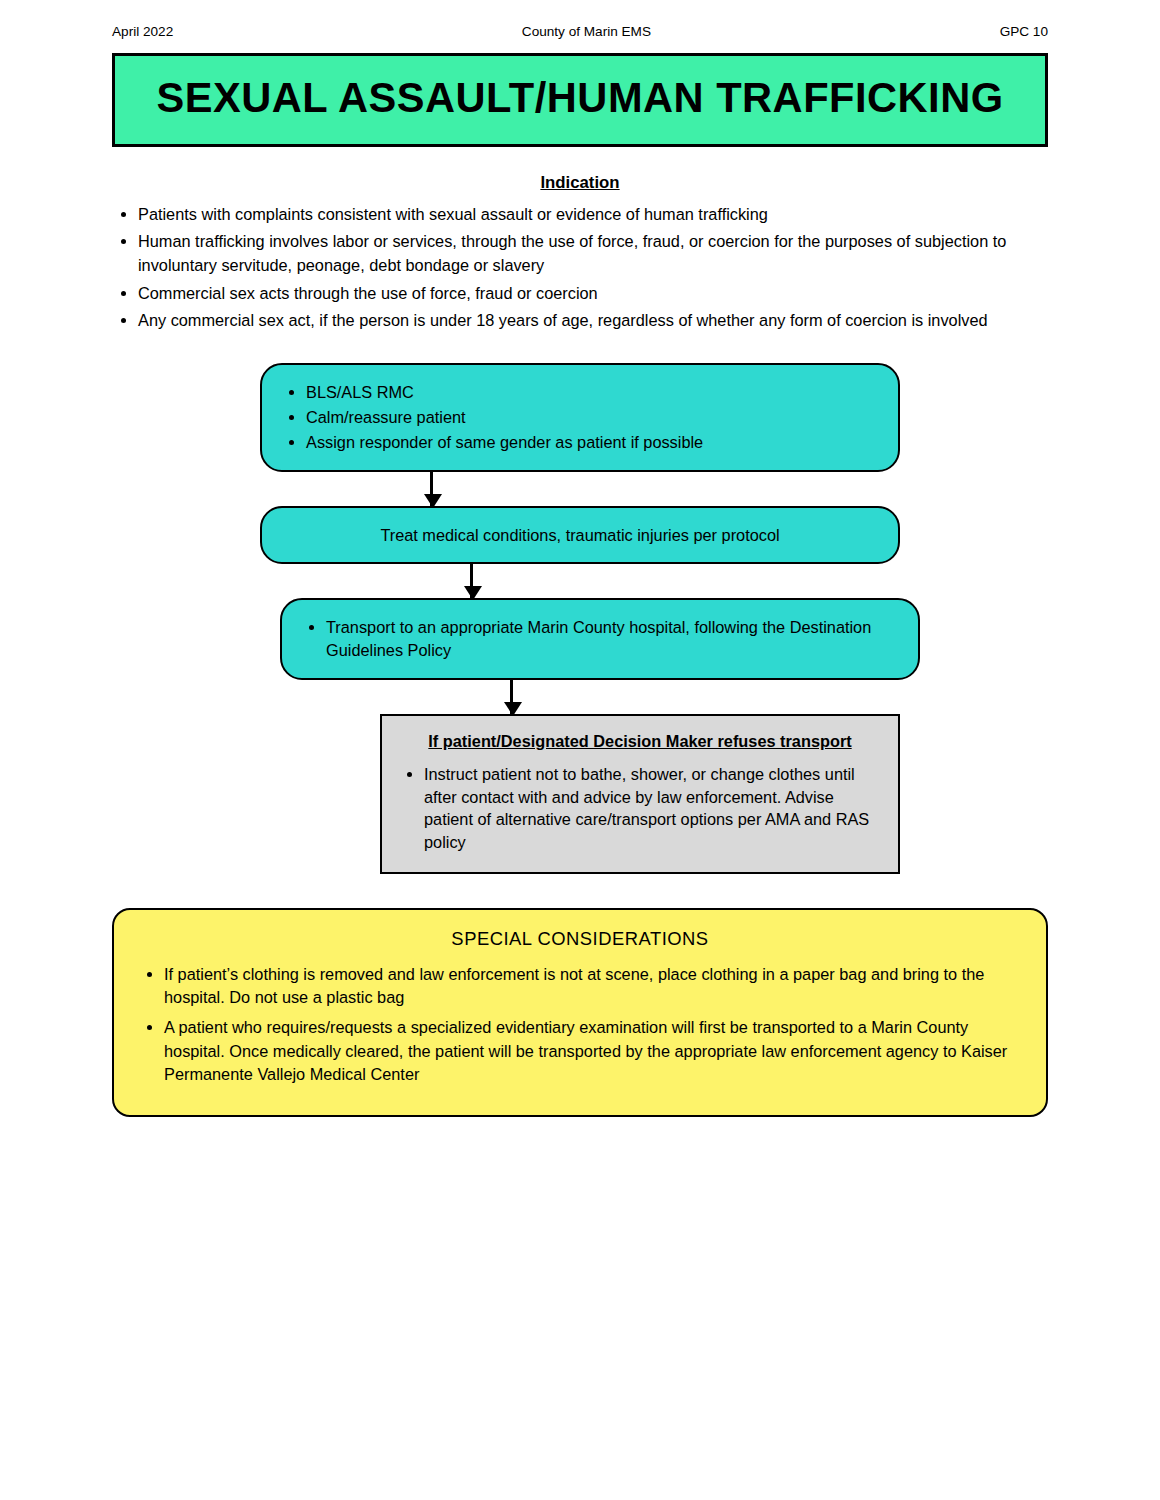April 2022 County of Marin EMS GPC 10
SEXUAL ASSAULT/HUMAN TRAFFICKING
Indication
Patients with complaints consistent with sexual assault or evidence of human trafficking
Human trafficking involves labor or services, through the use of force, fraud, or coercion for the purposes of subjection to involuntary servitude, peonage, debt bondage or slavery
Commercial sex acts through the use of force, fraud or coercion
Any commercial sex act, if the person is under 18 years of age, regardless of whether any form of coercion is involved
BLS/ALS RMC
Calm/reassure patient
Assign responder of same gender as patient if possible
Treat medical conditions, traumatic injuries per protocol
Transport to an appropriate Marin County hospital, following the Destination Guidelines Policy
If patient/Designated Decision Maker refuses transport
Instruct patient not to bathe, shower, or change clothes until after contact with and advice by law enforcement. Advise patient of alternative care/transport options per AMA and RAS policy
SPECIAL CONSIDERATIONS
If patient’s clothing is removed and law enforcement is not at scene, place clothing in a paper bag and bring to the hospital. Do not use a plastic bag
A patient who requires/requests a specialized evidentiary examination will first be transported to a Marin County hospital. Once medically cleared, the patient will be transported by the appropriate law enforcement agency to Kaiser Permanente Vallejo Medical Center